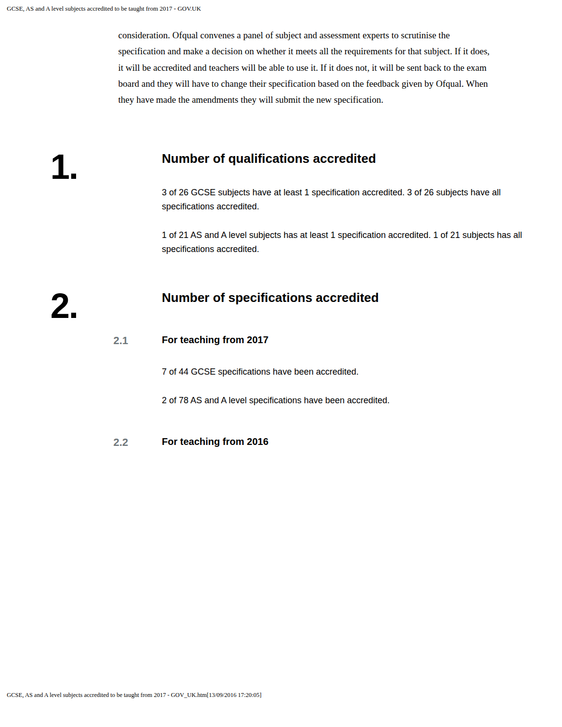GCSE, AS and A level subjects accredited to be taught from 2017 - GOV.UK
consideration. Ofqual convenes a panel of subject and assessment experts to scrutinise the specification and make a decision on whether it meets all the requirements for that subject. If it does, it will be accredited and teachers will be able to use it. If it does not, it will be sent back to the exam board and they will have to change their specification based on the feedback given by Ofqual. When they have made the amendments they will submit the new specification.
1.
Number of qualifications accredited
3 of 26 GCSE subjects have at least 1 specification accredited. 3 of 26 subjects have all specifications accredited.
1 of 21 AS and A level subjects has at least 1 specification accredited. 1 of 21 subjects has all specifications accredited.
2.
Number of specifications accredited
2.1
For teaching from 2017
7 of 44 GCSE specifications have been accredited.
2 of 78 AS and A level specifications have been accredited.
2.2
For teaching from 2016
GCSE, AS and A level subjects accredited to be taught from 2017 - GOV_UK.htm[13/09/2016 17:20:05]